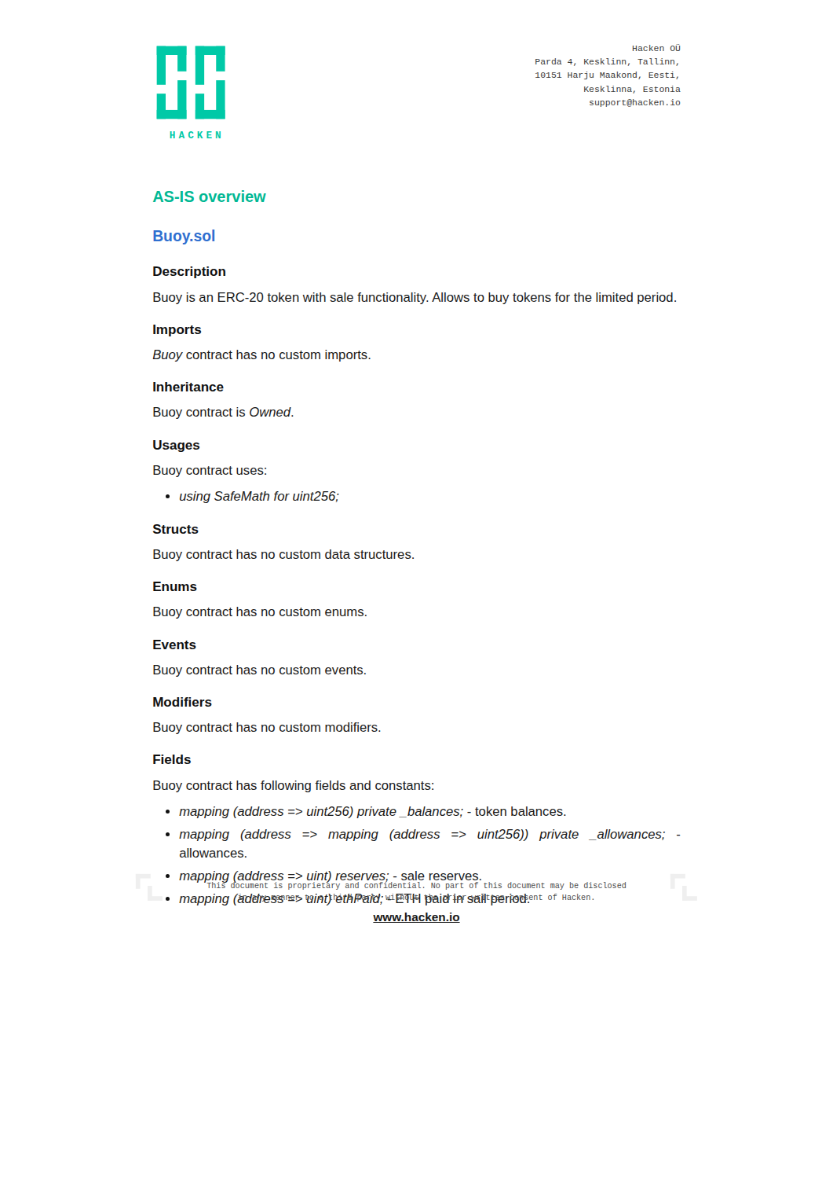HACKEN
Hacken OÜ
Parda 4, Kesklinn, Tallinn,
10151 Harju Maakond, Eesti,
Kesklinna, Estonia
support@hacken.io
AS-IS overview
Buoy.sol
Description
Buoy is an ERC-20 token with sale functionality. Allows to buy tokens for the limited period.
Imports
Buoy contract has no custom imports.
Inheritance
Buoy contract is Owned.
Usages
Buoy contract uses:
using SafeMath for uint256;
Structs
Buoy contract has no custom data structures.
Enums
Buoy contract has no custom enums.
Events
Buoy contract has no custom events.
Modifiers
Buoy contract has no custom modifiers.
Fields
Buoy contract has following fields and constants:
mapping (address => uint256) private _balances; - token balances.
mapping (address => mapping (address => uint256)) private _allowances; - allowances.
mapping (address => uint) reserves; - sale reserves.
mapping (address => uint) ethPaid; - ETH paid in sail period.
This document is proprietary and confidential. No part of this document may be disclosed
in any manner to a third party without the prior written consent of Hacken.
www.hacken.io